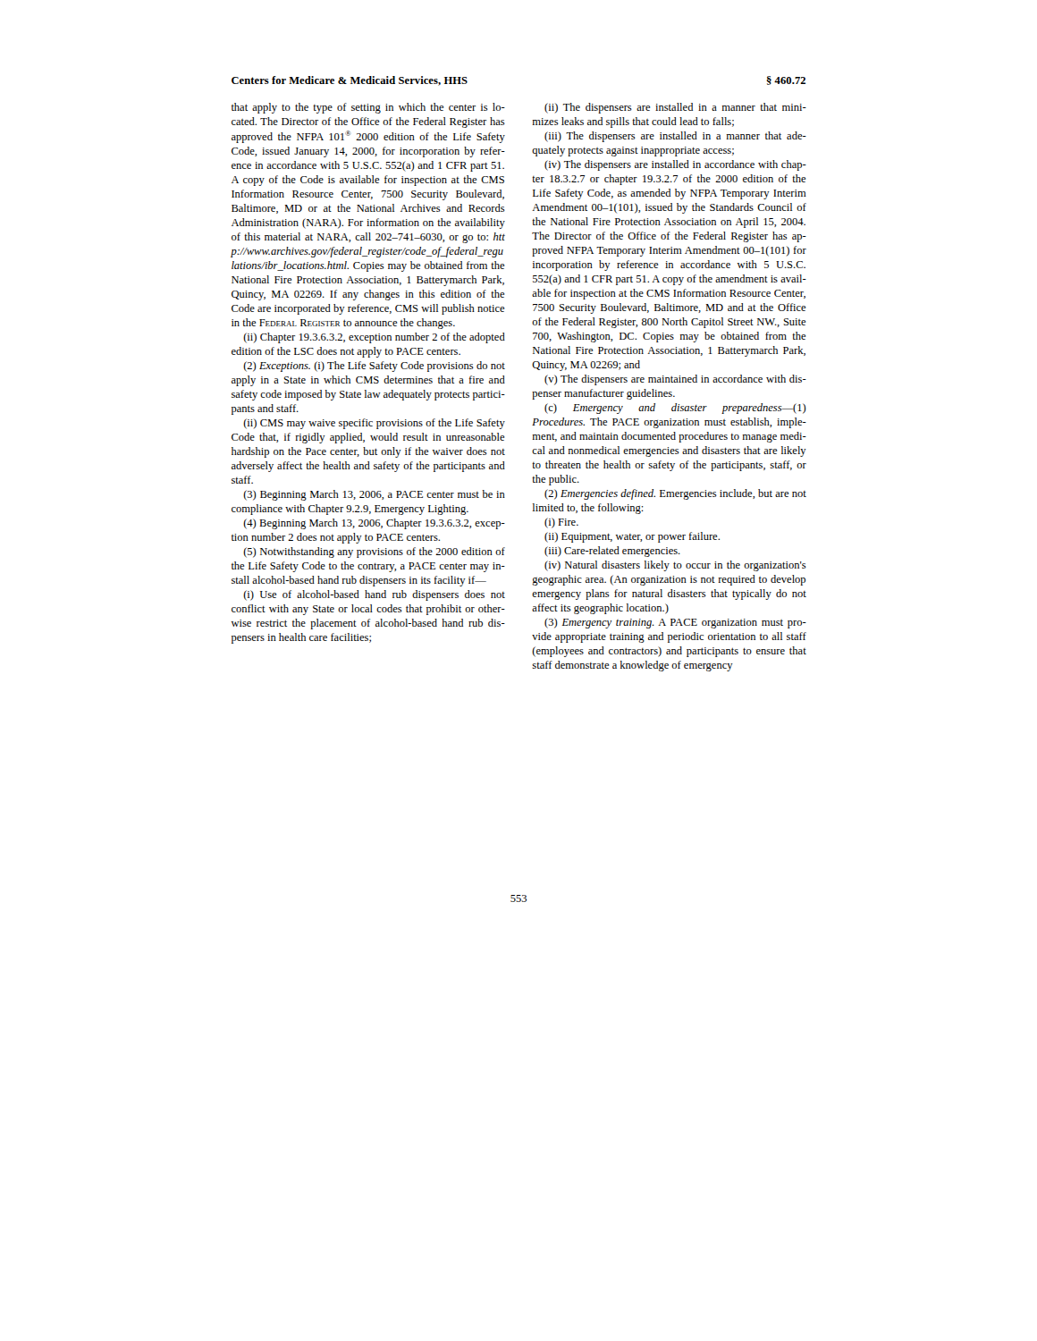Centers for Medicare & Medicaid Services, HHS § 460.72
that apply to the type of setting in which the center is located. The Director of the Office of the Federal Register has approved the NFPA 101® 2000 edition of the Life Safety Code, issued January 14, 2000, for incorporation by reference in accordance with 5 U.S.C. 552(a) and 1 CFR part 51. A copy of the Code is available for inspection at the CMS Information Resource Center, 7500 Security Boulevard, Baltimore, MD or at the National Archives and Records Administration (NARA). For information on the availability of this material at NARA, call 202–741–6030, or go to: http://www.archives.gov/federal_register/code_of_federal_regulations/ibr_locations.html. Copies may be obtained from the National Fire Protection Association, 1 Batterymarch Park, Quincy, MA 02269. If any changes in this edition of the Code are incorporated by reference, CMS will publish notice in the Federal Register to announce the changes.
(ii) Chapter 19.3.6.3.2, exception number 2 of the adopted edition of the LSC does not apply to PACE centers.
(2) Exceptions. (i) The Life Safety Code provisions do not apply in a State in which CMS determines that a fire and safety code imposed by State law adequately protects participants and staff.
(ii) CMS may waive specific provisions of the Life Safety Code that, if rigidly applied, would result in unreasonable hardship on the Pace center, but only if the waiver does not adversely affect the health and safety of the participants and staff.
(3) Beginning March 13, 2006, a PACE center must be in compliance with Chapter 9.2.9, Emergency Lighting.
(4) Beginning March 13, 2006, Chapter 19.3.6.3.2, exception number 2 does not apply to PACE centers.
(5) Notwithstanding any provisions of the 2000 edition of the Life Safety Code to the contrary, a PACE center may install alcohol-based hand rub dispensers in its facility if—
(i) Use of alcohol-based hand rub dispensers does not conflict with any State or local codes that prohibit or otherwise restrict the placement of alcohol-based hand rub dispensers in health care facilities;
(ii) The dispensers are installed in a manner that minimizes leaks and spills that could lead to falls;
(iii) The dispensers are installed in a manner that adequately protects against inappropriate access;
(iv) The dispensers are installed in accordance with chapter 18.3.2.7 or chapter 19.3.2.7 of the 2000 edition of the Life Safety Code, as amended by NFPA Temporary Interim Amendment 00–1(101), issued by the Standards Council of the National Fire Protection Association on April 15, 2004. The Director of the Office of the Federal Register has approved NFPA Temporary Interim Amendment 00–1(101) for incorporation by reference in accordance with 5 U.S.C. 552(a) and 1 CFR part 51. A copy of the amendment is available for inspection at the CMS Information Resource Center, 7500 Security Boulevard, Baltimore, MD and at the Office of the Federal Register, 800 North Capitol Street NW., Suite 700, Washington, DC. Copies may be obtained from the National Fire Protection Association, 1 Batterymarch Park, Quincy, MA 02269; and
(v) The dispensers are maintained in accordance with dispenser manufacturer guidelines.
(c) Emergency and disaster preparedness—(1) Procedures. The PACE organization must establish, implement, and maintain documented procedures to manage medical and nonmedical emergencies and disasters that are likely to threaten the health or safety of the participants, staff, or the public.
(2) Emergencies defined. Emergencies include, but are not limited to, the following:
(i) Fire.
(ii) Equipment, water, or power failure.
(iii) Care-related emergencies.
(iv) Natural disasters likely to occur in the organization's geographic area. (An organization is not required to develop emergency plans for natural disasters that typically do not affect its geographic location.)
(3) Emergency training. A PACE organization must provide appropriate training and periodic orientation to all staff (employees and contractors) and participants to ensure that staff demonstrate a knowledge of emergency
553